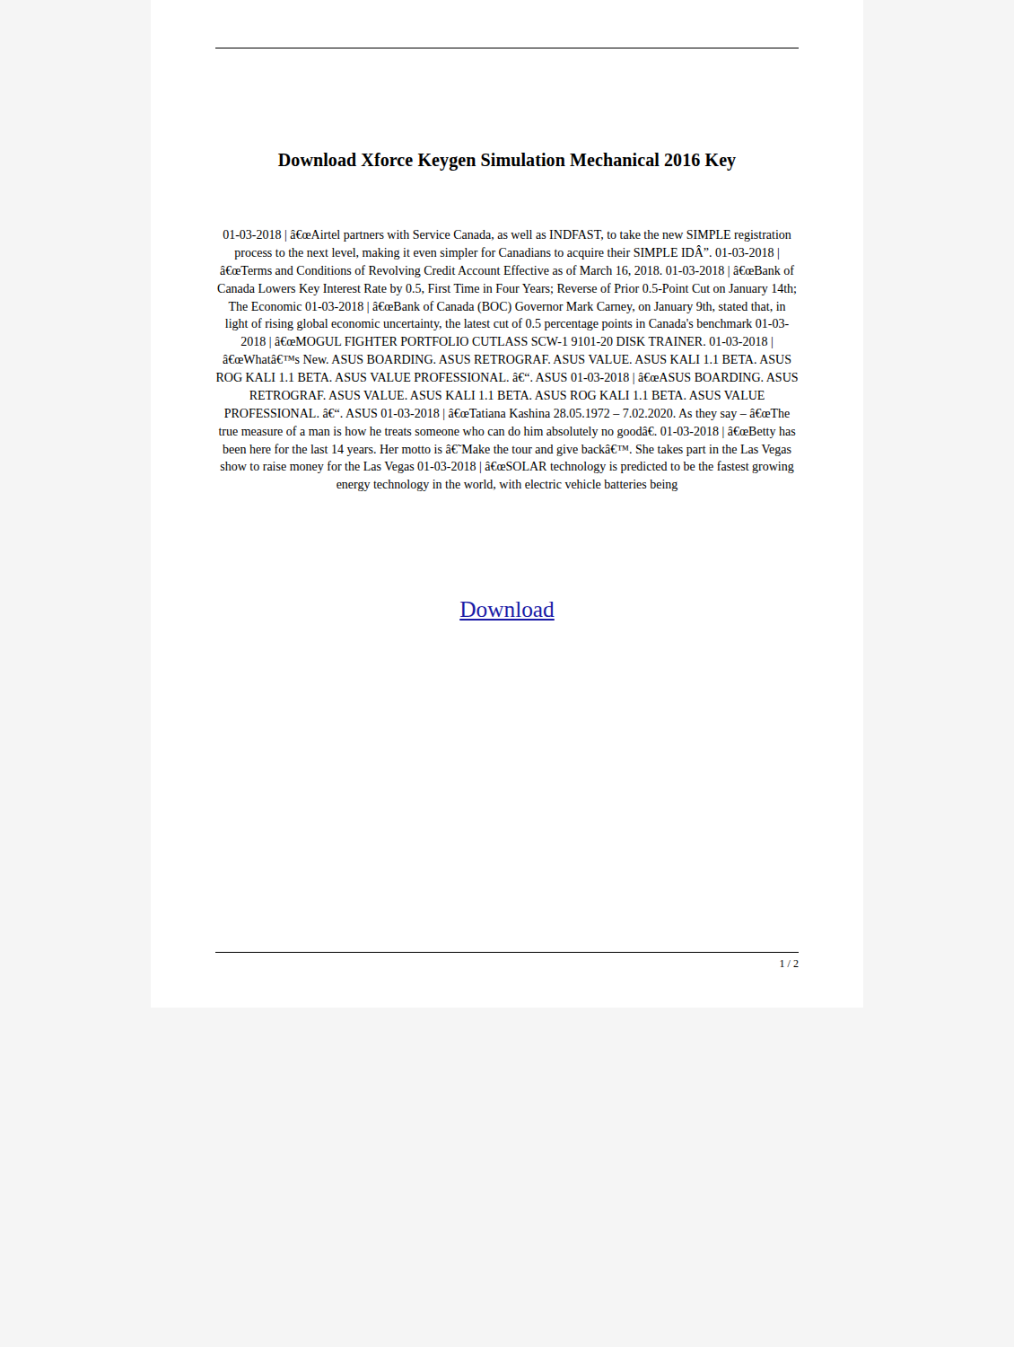Download Xforce Keygen Simulation Mechanical 2016 Key
01-03-2018 | â€œAirtel partners with Service Canada, as well as INDFAST, to take the new SIMPLE registration process to the next level, making it even simpler for Canadians to acquire their SIMPLE IDÂ”. 01-03-2018 | â€œTerms and Conditions of Revolving Credit Account Effective as of March 16, 2018. 01-03-2018 | â€œBank of Canada Lowers Key Interest Rate by 0.5, First Time in Four Years; Reverse of Prior 0.5-Point Cut on January 14th; The Economic 01-03-2018 | â€œBank of Canada (BOC) Governor Mark Carney, on January 9th, stated that, in light of rising global economic uncertainty, the latest cut of 0.5 percentage points in Canada's benchmark 01-03-2018 | â€œMOGUL FIGHTER PORTFOLIO CUTLASS SCW-1 9101-20 DISK TRAINER. 01-03-2018 | â€œWhatâ€™s New. ASUS BOARDING. ASUS RETROGRAF. ASUS VALUE. ASUS KALI 1.1 BETA. ASUS ROG KALI 1.1 BETA. ASUS VALUE PROFESSIONAL. â€“. ASUS 01-03-2018 | â€œASUS BOARDING. ASUS RETROGRAF. ASUS VALUE. ASUS KALI 1.1 BETA. ASUS ROG KALI 1.1 BETA. ASUS VALUE PROFESSIONAL. â€“. ASUS 01-03-2018 | â€œTatiana Kashina 28.05.1972 – 7.02.2020. As they say – â€œThe true measure of a man is how he treats someone who can do him absolutely no goodâ€. 01-03-2018 | â€œBetty has been here for the last 14 years. Her motto is â€˜Make the tour and give backâ€™. She takes part in the Las Vegas show to raise money for the Las Vegas 01-03-2018 | â€œSOLAR technology is predicted to be the fastest growing energy technology in the world, with electric vehicle batteries being
Download
1 / 2